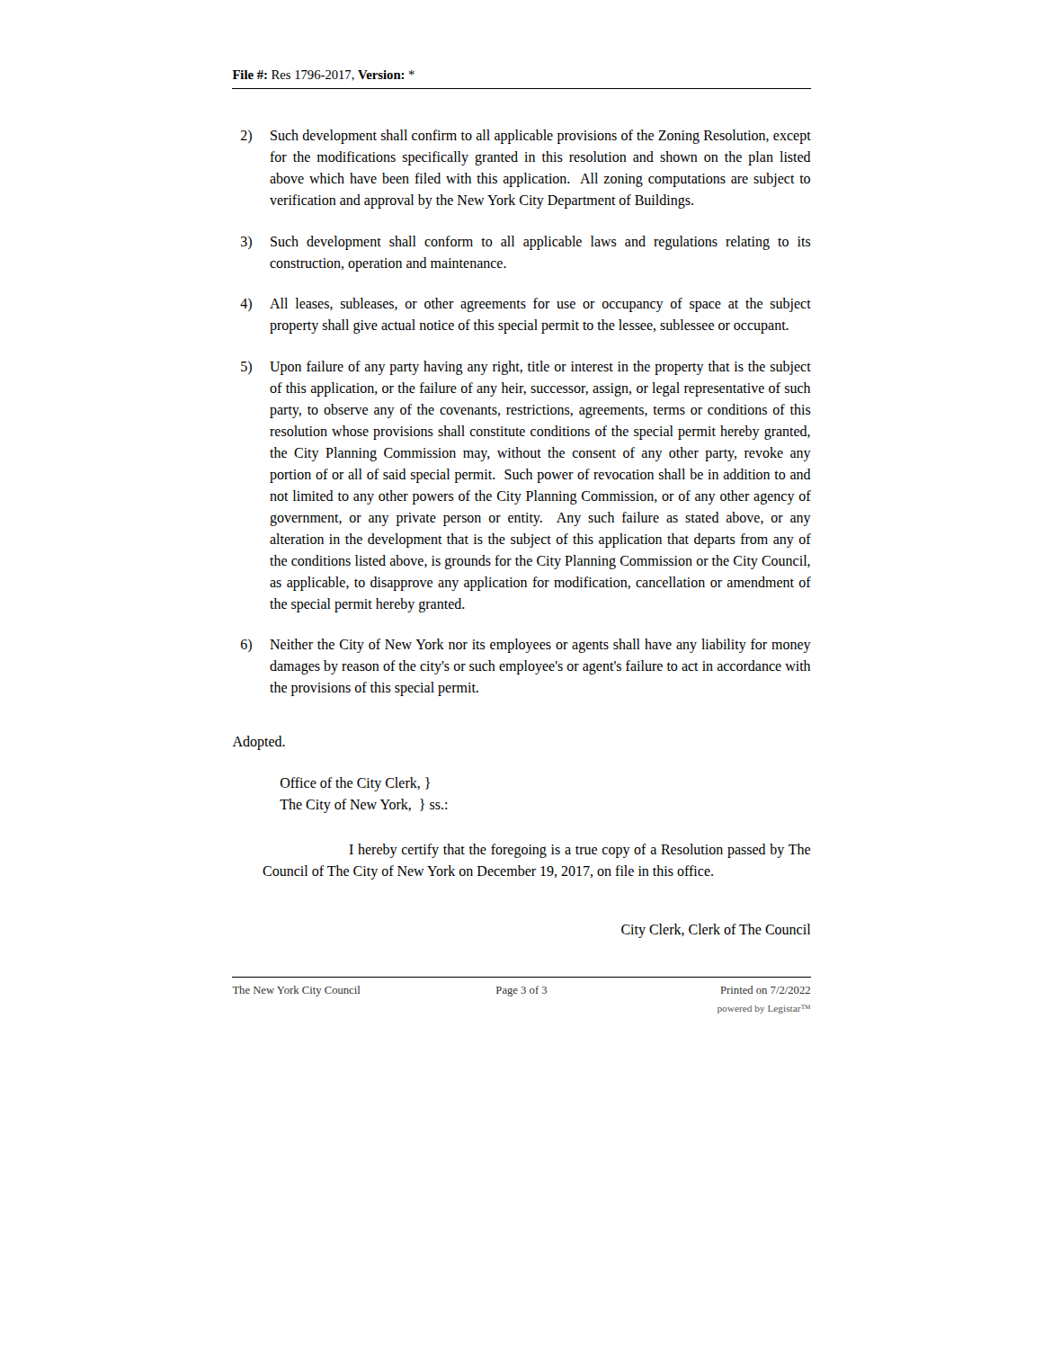File #: Res 1796-2017, Version: *
2) Such development shall confirm to all applicable provisions of the Zoning Resolution, except for the modifications specifically granted in this resolution and shown on the plan listed above which have been filed with this application. All zoning computations are subject to verification and approval by the New York City Department of Buildings.
3) Such development shall conform to all applicable laws and regulations relating to its construction, operation and maintenance.
4) All leases, subleases, or other agreements for use or occupancy of space at the subject property shall give actual notice of this special permit to the lessee, sublessee or occupant.
5) Upon failure of any party having any right, title or interest in the property that is the subject of this application, or the failure of any heir, successor, assign, or legal representative of such party, to observe any of the covenants, restrictions, agreements, terms or conditions of this resolution whose provisions shall constitute conditions of the special permit hereby granted, the City Planning Commission may, without the consent of any other party, revoke any portion of or all of said special permit. Such power of revocation shall be in addition to and not limited to any other powers of the City Planning Commission, or of any other agency of government, or any private person or entity. Any such failure as stated above, or any alteration in the development that is the subject of this application that departs from any of the conditions listed above, is grounds for the City Planning Commission or the City Council, as applicable, to disapprove any application for modification, cancellation or amendment of the special permit hereby granted.
6) Neither the City of New York nor its employees or agents shall have any liability for money damages by reason of the city's or such employee's or agent's failure to act in accordance with the provisions of this special permit.
Adopted.
Office of the City Clerk, }
The City of New York, } ss.:
I hereby certify that the foregoing is a true copy of a Resolution passed by The Council of The City of New York on December 19, 2017, on file in this office.
City Clerk, Clerk of The Council
The New York City Council
Page 3 of 3
Printed on 7/2/2022 powered by Legistar™